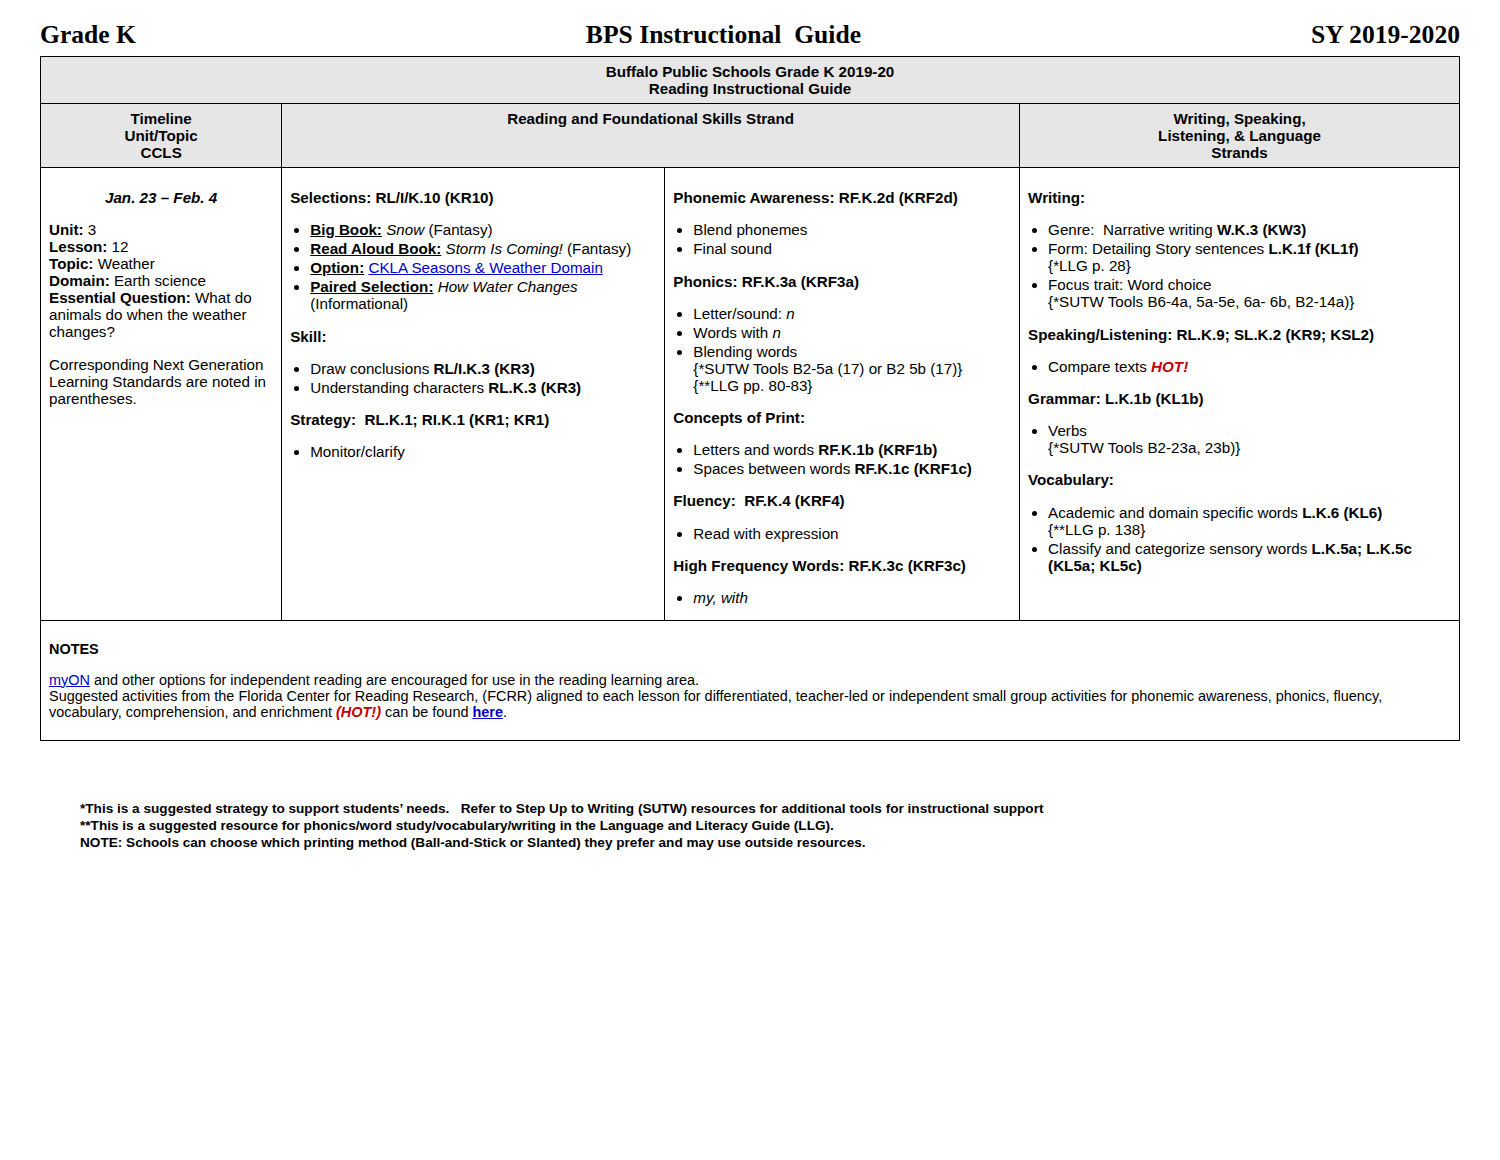Grade K
BPS Instructional Guide
SY 2019-2020
| Buffalo Public Schools Grade K 2019-20 Reading Instructional Guide |
| Timeline Unit/Topic CCLS | Reading and Foundational Skills Strand | Writing, Speaking, Listening, & Language Strands |
| Jan. 23 – Feb. 4 Unit: 3 Lesson: 12 Topic: Weather Domain: Earth science Essential Question: What do animals do when the weather changes? Corresponding Next Generation Learning Standards are noted in parentheses. | Selections: RL/I/K.10 (KR10) Big Book: Snow (Fantasy) Read Aloud Book: Storm Is Coming! (Fantasy) Option: CKLA Seasons & Weather Domain Paired Selection: How Water Changes (Informational) Skill: Draw conclusions RL/I.K.3 (KR3) Understanding characters RL.K.3 (KR3) Strategy: RL.K.1; RI.K.1 (KR1; KR1) Monitor/clarify | Phonemic Awareness: RF.K.2d (KRF2d) Blend phonemes Final sound Phonics: RF.K.3a (KRF3a) Letter/sound: n Words with n Blending words {*SUTW Tools B2-5a (17) or B2 5b (17)} {**LLG pp. 80-83} Concepts of Print: Letters and words RF.K.1b (KRF1b) Spaces between words RF.K.1c (KRF1c) Fluency: RF.K.4 (KRF4) Read with expression High Frequency Words: RF.K.3c (KRF3c) my, with | Writing: Genre: Narrative writing W.K.3 (KW3) Form: Detailing Story sentences L.K.1f (KL1f) {*LLG p. 28} Focus trait: Word choice {*SUTW Tools B6-4a, 5a-5e, 6a- 6b, B2-14a)} Speaking/Listening: RL.K.9; SL.K.2 (KR9; KSL2) Compare texts HOT! Grammar: L.K.1b (KL1b) Verbs {*SUTW Tools B2-23a, 23b)} Vocabulary: Academic and domain specific words L.K.6 (KL6) {**LLG p. 138} Classify and categorize sensory words L.K.5a; L.K.5c (KL5a; KL5c) |
| NOTES myON and other options for independent reading are encouraged for use in the reading learning area. Suggested activities from the Florida Center for Reading Research, (FCRR) aligned to each lesson for differentiated, teacher-led or independent small group activities for phonemic awareness, phonics, fluency, vocabulary, comprehension, and enrichment (HOT!) can be found here . |
*This is a suggested strategy to support students’ needs. Refer to Step Up to Writing (SUTW) resources for additional tools for instructional support
**This is a suggested resource for phonics/word study/vocabulary/writing in the Language and Literacy Guide (LLG).
NOTE: Schools can choose which printing method (Ball-and-Stick or Slanted) they prefer and may use outside resources.